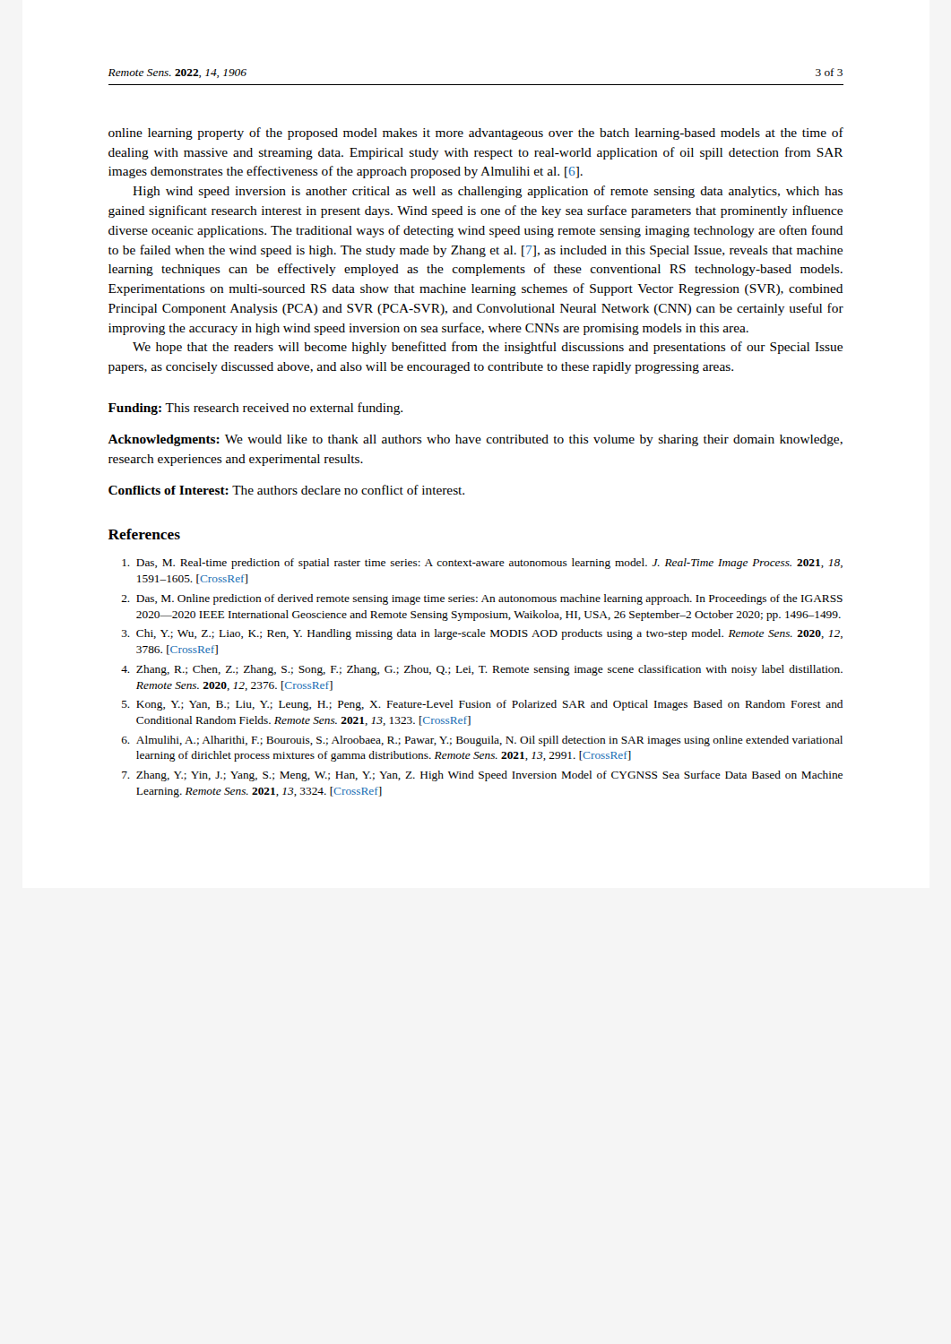Remote Sens. 2022, 14, 1906
3 of 3
online learning property of the proposed model makes it more advantageous over the batch learning-based models at the time of dealing with massive and streaming data. Empirical study with respect to real-world application of oil spill detection from SAR images demonstrates the effectiveness of the approach proposed by Almulihi et al. [6].
High wind speed inversion is another critical as well as challenging application of remote sensing data analytics, which has gained significant research interest in present days. Wind speed is one of the key sea surface parameters that prominently influence diverse oceanic applications. The traditional ways of detecting wind speed using remote sensing imaging technology are often found to be failed when the wind speed is high. The study made by Zhang et al. [7], as included in this Special Issue, reveals that machine learning techniques can be effectively employed as the complements of these conventional RS technology-based models. Experimentations on multi-sourced RS data show that machine learning schemes of Support Vector Regression (SVR), combined Principal Component Analysis (PCA) and SVR (PCA-SVR), and Convolutional Neural Network (CNN) can be certainly useful for improving the accuracy in high wind speed inversion on sea surface, where CNNs are promising models in this area.
We hope that the readers will become highly benefitted from the insightful discussions and presentations of our Special Issue papers, as concisely discussed above, and also will be encouraged to contribute to these rapidly progressing areas.
Funding: This research received no external funding.
Acknowledgments: We would like to thank all authors who have contributed to this volume by sharing their domain knowledge, research experiences and experimental results.
Conflicts of Interest: The authors declare no conflict of interest.
References
Das, M. Real-time prediction of spatial raster time series: A context-aware autonomous learning model. J. Real-Time Image Process. 2021, 18, 1591–1605. [CrossRef]
Das, M. Online prediction of derived remote sensing image time series: An autonomous machine learning approach. In Proceedings of the IGARSS 2020—2020 IEEE International Geoscience and Remote Sensing Symposium, Waikoloa, HI, USA, 26 September–2 October 2020; pp. 1496–1499.
Chi, Y.; Wu, Z.; Liao, K.; Ren, Y. Handling missing data in large-scale MODIS AOD products using a two-step model. Remote Sens. 2020, 12, 3786. [CrossRef]
Zhang, R.; Chen, Z.; Zhang, S.; Song, F.; Zhang, G.; Zhou, Q.; Lei, T. Remote sensing image scene classification with noisy label distillation. Remote Sens. 2020, 12, 2376. [CrossRef]
Kong, Y.; Yan, B.; Liu, Y.; Leung, H.; Peng, X. Feature-Level Fusion of Polarized SAR and Optical Images Based on Random Forest and Conditional Random Fields. Remote Sens. 2021, 13, 1323. [CrossRef]
Almulihi, A.; Alharithi, F.; Bourouis, S.; Alroobaea, R.; Pawar, Y.; Bouguila, N. Oil spill detection in SAR images using online extended variational learning of dirichlet process mixtures of gamma distributions. Remote Sens. 2021, 13, 2991. [CrossRef]
Zhang, Y.; Yin, J.; Yang, S.; Meng, W.; Han, Y.; Yan, Z. High Wind Speed Inversion Model of CYGNSS Sea Surface Data Based on Machine Learning. Remote Sens. 2021, 13, 3324. [CrossRef]